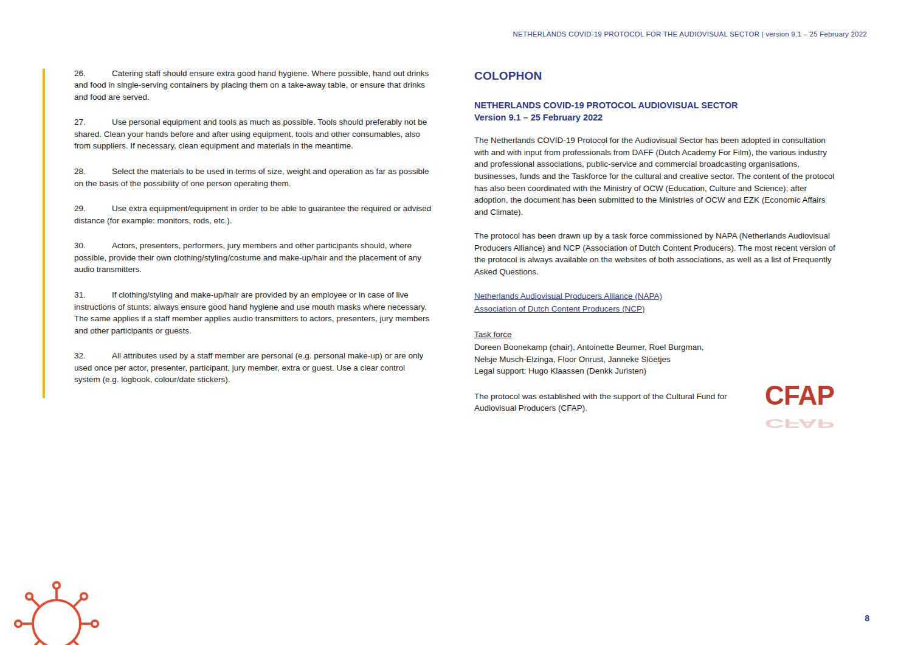NETHERLANDS COVID-19 PROTOCOL FOR THE AUDIOVISUAL SECTOR | version 9.1 – 25 February 2022
26. Catering staff should ensure extra good hand hygiene. Where possible, hand out drinks and food in single-serving containers by placing them on a take-away table, or ensure that drinks and food are served.
27. Use personal equipment and tools as much as possible. Tools should preferably not be shared. Clean your hands before and after using equipment, tools and other consumables, also from suppliers. If necessary, clean equipment and materials in the meantime.
28. Select the materials to be used in terms of size, weight and operation as far as possible on the basis of the possibility of one person operating them.
29. Use extra equipment/equipment in order to be able to guarantee the required or advised distance (for example: monitors, rods, etc.).
30. Actors, presenters, performers, jury members and other participants should, where possible, provide their own clothing/styling/costume and make-up/hair and the placement of any audio transmitters.
31. If clothing/styling and make-up/hair are provided by an employee or in case of live instructions of stunts: always ensure good hand hygiene and use mouth masks where necessary. The same applies if a staff member applies audio transmitters to actors, presenters, jury members and other participants or guests.
32. All attributes used by a staff member are personal (e.g. personal make-up) or are only used once per actor, presenter, participant, jury member, extra or guest. Use a clear control system (e.g. logbook, colour/date stickers).
COLOPHON
NETHERLANDS COVID-19 PROTOCOL AUDIOVISUAL SECTOR
Version 9.1 – 25 February 2022
The Netherlands COVID-19 Protocol for the Audiovisual Sector has been adopted in consultation with and with input from professionals from DAFF (Dutch Academy For Film), the various industry and professional associations, public-service and commercial broadcasting organisations, businesses, funds and the Taskforce for the cultural and creative sector. The content of the protocol has also been coordinated with the Ministry of OCW (Education, Culture and Science); after adoption, the document has been submitted to the Ministries of OCW and EZK (Economic Affairs and Climate).
The protocol has been drawn up by a task force commissioned by NAPA (Netherlands Audiovisual Producers Alliance) and NCP (Association of Dutch Content Producers). The most recent version of the protocol is always available on the websites of both associations, as well as a list of Frequently Asked Questions.
Netherlands Audiovisual Producers Alliance (NAPA) Association of Dutch Content Producers (NCP)
Task force
Doreen Boonekamp (chair), Antoinette Beumer, Roel Burgman,
Nelsje Musch-Elzinga, Floor Onrust, Janneke Slöetjes
Legal support: Hugo Klaassen (Denkk Juristen)
The protocol was established with the support of the Cultural Fund for Audiovisual Producers (CFAP).
CFAP
CFAP
8